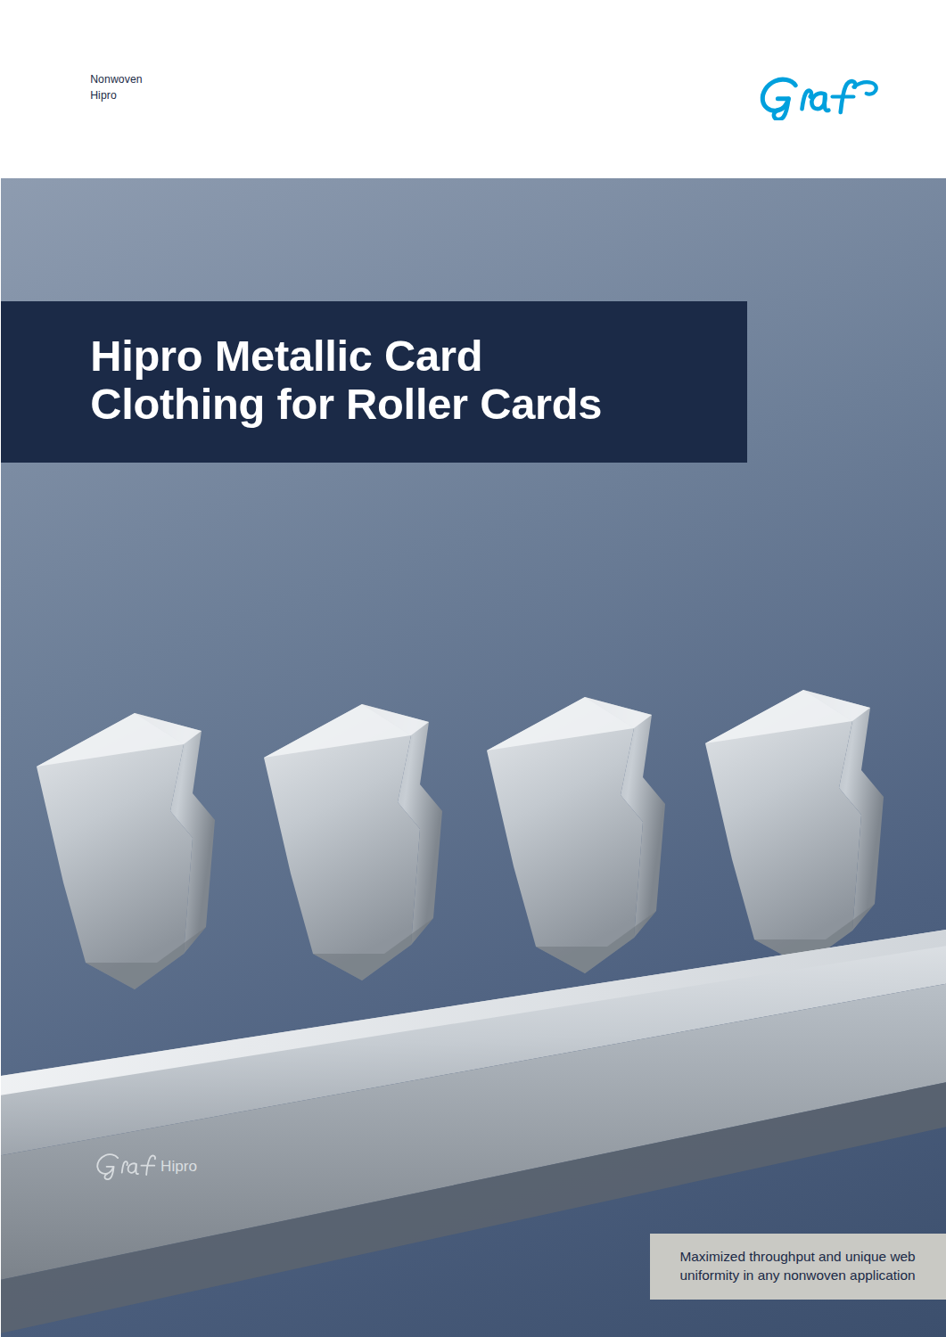Nonwoven
Hipro
Graf
Hipro Metallic Card
Clothing for Roller Cards
Graf Hipro Hipro
Maximized throughput and unique web
uniformity in any nonwoven application